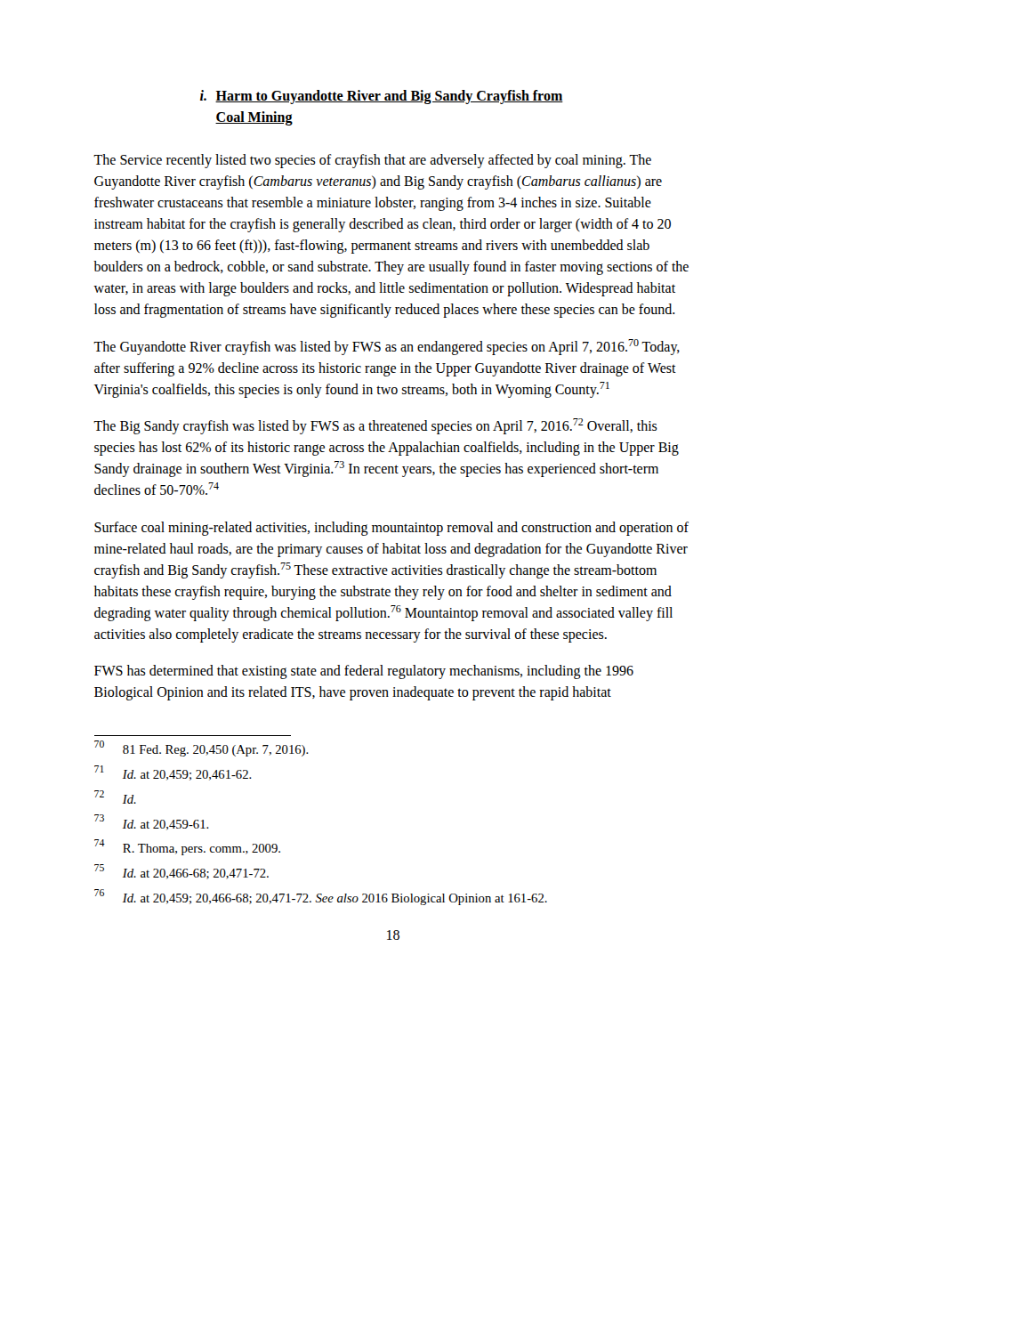i. Harm to Guyandotte River and Big Sandy Crayfish from Coal Mining
The Service recently listed two species of crayfish that are adversely affected by coal mining. The Guyandotte River crayfish (Cambarus veteranus) and Big Sandy crayfish (Cambarus callianus) are freshwater crustaceans that resemble a miniature lobster, ranging from 3-4 inches in size. Suitable instream habitat for the crayfish is generally described as clean, third order or larger (width of 4 to 20 meters (m) (13 to 66 feet (ft))), fast-flowing, permanent streams and rivers with unembedded slab boulders on a bedrock, cobble, or sand substrate. They are usually found in faster moving sections of the water, in areas with large boulders and rocks, and little sedimentation or pollution. Widespread habitat loss and fragmentation of streams have significantly reduced places where these species can be found.
The Guyandotte River crayfish was listed by FWS as an endangered species on April 7, 2016.70 Today, after suffering a 92% decline across its historic range in the Upper Guyandotte River drainage of West Virginia's coalfields, this species is only found in two streams, both in Wyoming County.71
The Big Sandy crayfish was listed by FWS as a threatened species on April 7, 2016.72 Overall, this species has lost 62% of its historic range across the Appalachian coalfields, including in the Upper Big Sandy drainage in southern West Virginia.73 In recent years, the species has experienced short-term declines of 50-70%.74
Surface coal mining-related activities, including mountaintop removal and construction and operation of mine-related haul roads, are the primary causes of habitat loss and degradation for the Guyandotte River crayfish and Big Sandy crayfish.75 These extractive activities drastically change the stream-bottom habitats these crayfish require, burying the substrate they rely on for food and shelter in sediment and degrading water quality through chemical pollution.76 Mountaintop removal and associated valley fill activities also completely eradicate the streams necessary for the survival of these species.
FWS has determined that existing state and federal regulatory mechanisms, including the 1996 Biological Opinion and its related ITS, have proven inadequate to prevent the rapid habitat
7081 Fed. Reg. 20,450 (Apr. 7, 2016).
71 Id. at 20,459; 20,461-62.
72 Id.
73 Id. at 20,459-61.
74 R. Thoma, pers. comm., 2009.
75 Id. at 20,466-68; 20,471-72.
76 Id. at 20,459; 20,466-68; 20,471-72. See also 2016 Biological Opinion at 161-62.
18